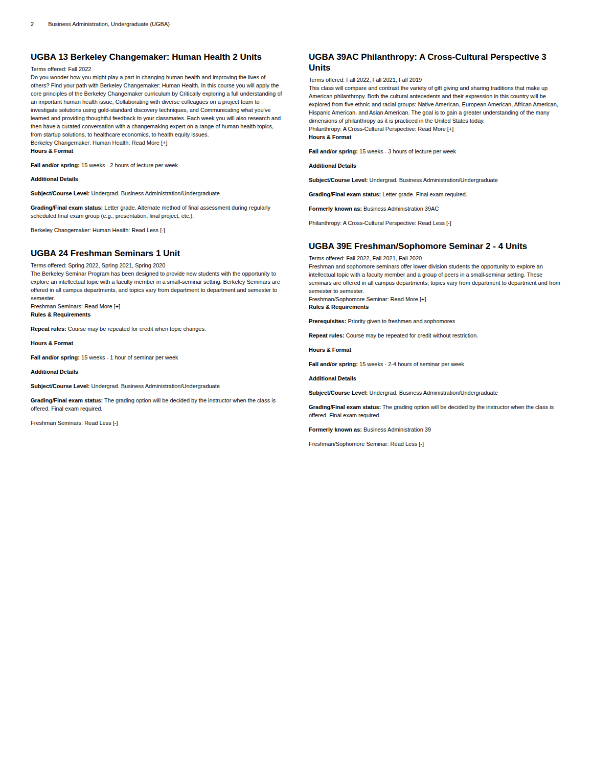2 Business Administration, Undergraduate (UGBA)
UGBA 13 Berkeley Changemaker: Human Health 2 Units
Terms offered: Fall 2022
Do you wonder how you might play a part in changing human health and improving the lives of others? Find your path with Berkeley Changemaker: Human Health. In this course you will apply the core principles of the Berkeley Changemaker curriculum by Critically exploring a full understanding of an important human health issue, Collaborating with diverse colleagues on a project team to investigate solutions using gold-standard discovery techniques, and Communicating what you've learned and providing thoughtful feedback to your classmates. Each week you will also research and then have a curated conversation with a changemaking expert on a range of human health topics, from startup solutions, to healthcare economics, to health equity issues.
Berkeley Changemaker: Human Health: Read More [+]
Hours & Format
Fall and/or spring: 15 weeks - 2 hours of lecture per week
Additional Details
Subject/Course Level: Undergrad. Business Administration/Undergraduate
Grading/Final exam status: Letter grade. Alternate method of final assessment during regularly scheduled final exam group (e.g., presentation, final project, etc.).
Berkeley Changemaker: Human Health: Read Less [-]
UGBA 24 Freshman Seminars 1 Unit
Terms offered: Spring 2022, Spring 2021, Spring 2020
The Berkeley Seminar Program has been designed to provide new students with the opportunity to explore an intellectual topic with a faculty member in a small-seminar setting. Berkeley Seminars are offered in all campus departments, and topics vary from department to department and semester to semester.
Freshman Seminars: Read More [+]
Rules & Requirements
Repeat rules: Course may be repeated for credit when topic changes.
Hours & Format
Fall and/or spring: 15 weeks - 1 hour of seminar per week
Additional Details
Subject/Course Level: Undergrad. Business Administration/Undergraduate
Grading/Final exam status: The grading option will be decided by the instructor when the class is offered. Final exam required.
Freshman Seminars: Read Less [-]
UGBA 39AC Philanthropy: A Cross-Cultural Perspective 3 Units
Terms offered: Fall 2022, Fall 2021, Fall 2019
This class will compare and contrast the variety of gift giving and sharing traditions that make up American philanthropy. Both the cultural antecedents and their expression in this country will be explored from five ethnic and racial groups: Native American, European American, African American, Hispanic American, and Asian American. The goal is to gain a greater understanding of the many dimensions of philanthropy as it is practiced in the United States today.
Philanthropy: A Cross-Cultural Perspective: Read More [+]
Hours & Format
Fall and/or spring: 15 weeks - 3 hours of lecture per week
Additional Details
Subject/Course Level: Undergrad. Business Administration/Undergraduate
Grading/Final exam status: Letter grade. Final exam required.
Formerly known as: Business Administration 39AC
Philanthropy: A Cross-Cultural Perspective: Read Less [-]
UGBA 39E Freshman/Sophomore Seminar 2 - 4 Units
Terms offered: Fall 2022, Fall 2021, Fall 2020
Freshman and sophomore seminars offer lower division students the opportunity to explore an intellectual topic with a faculty member and a group of peers in a small-seminar setting. These seminars are offered in all campus departments; topics vary from department to department and from semester to semester.
Freshman/Sophomore Seminar: Read More [+]
Rules & Requirements
Prerequisites: Priority given to freshmen and sophomores
Repeat rules: Course may be repeated for credit without restriction.
Hours & Format
Fall and/or spring: 15 weeks - 2-4 hours of seminar per week
Additional Details
Subject/Course Level: Undergrad. Business Administration/Undergraduate
Grading/Final exam status: The grading option will be decided by the instructor when the class is offered. Final exam required.
Formerly known as: Business Administration 39
Freshman/Sophomore Seminar: Read Less [-]